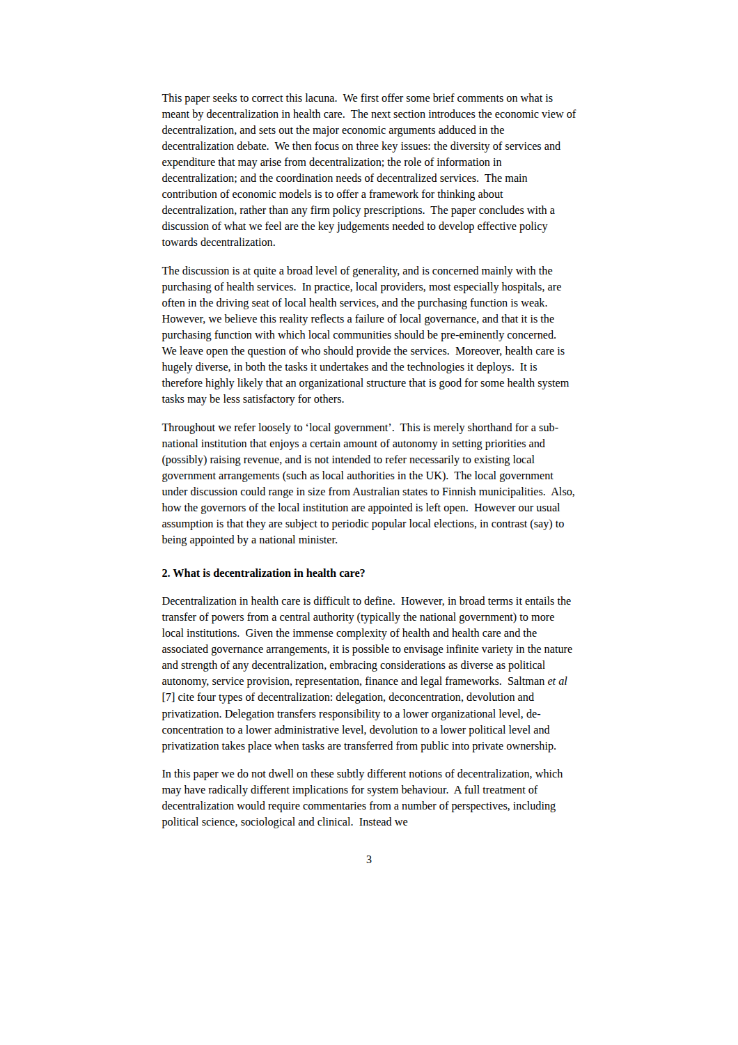This paper seeks to correct this lacuna. We first offer some brief comments on what is meant by decentralization in health care. The next section introduces the economic view of decentralization, and sets out the major economic arguments adduced in the decentralization debate. We then focus on three key issues: the diversity of services and expenditure that may arise from decentralization; the role of information in decentralization; and the coordination needs of decentralized services. The main contribution of economic models is to offer a framework for thinking about decentralization, rather than any firm policy prescriptions. The paper concludes with a discussion of what we feel are the key judgements needed to develop effective policy towards decentralization.
The discussion is at quite a broad level of generality, and is concerned mainly with the purchasing of health services. In practice, local providers, most especially hospitals, are often in the driving seat of local health services, and the purchasing function is weak. However, we believe this reality reflects a failure of local governance, and that it is the purchasing function with which local communities should be pre-eminently concerned. We leave open the question of who should provide the services. Moreover, health care is hugely diverse, in both the tasks it undertakes and the technologies it deploys. It is therefore highly likely that an organizational structure that is good for some health system tasks may be less satisfactory for others.
Throughout we refer loosely to ‘local government’. This is merely shorthand for a sub-national institution that enjoys a certain amount of autonomy in setting priorities and (possibly) raising revenue, and is not intended to refer necessarily to existing local government arrangements (such as local authorities in the UK). The local government under discussion could range in size from Australian states to Finnish municipalities. Also, how the governors of the local institution are appointed is left open. However our usual assumption is that they are subject to periodic popular local elections, in contrast (say) to being appointed by a national minister.
2. What is decentralization in health care?
Decentralization in health care is difficult to define. However, in broad terms it entails the transfer of powers from a central authority (typically the national government) to more local institutions. Given the immense complexity of health and health care and the associated governance arrangements, it is possible to envisage infinite variety in the nature and strength of any decentralization, embracing considerations as diverse as political autonomy, service provision, representation, finance and legal frameworks. Saltman et al [7] cite four types of decentralization: delegation, deconcentration, devolution and privatization. Delegation transfers responsibility to a lower organizational level, de-concentration to a lower administrative level, devolution to a lower political level and privatization takes place when tasks are transferred from public into private ownership.
In this paper we do not dwell on these subtly different notions of decentralization, which may have radically different implications for system behaviour. A full treatment of decentralization would require commentaries from a number of perspectives, including political science, sociological and clinical. Instead we
3